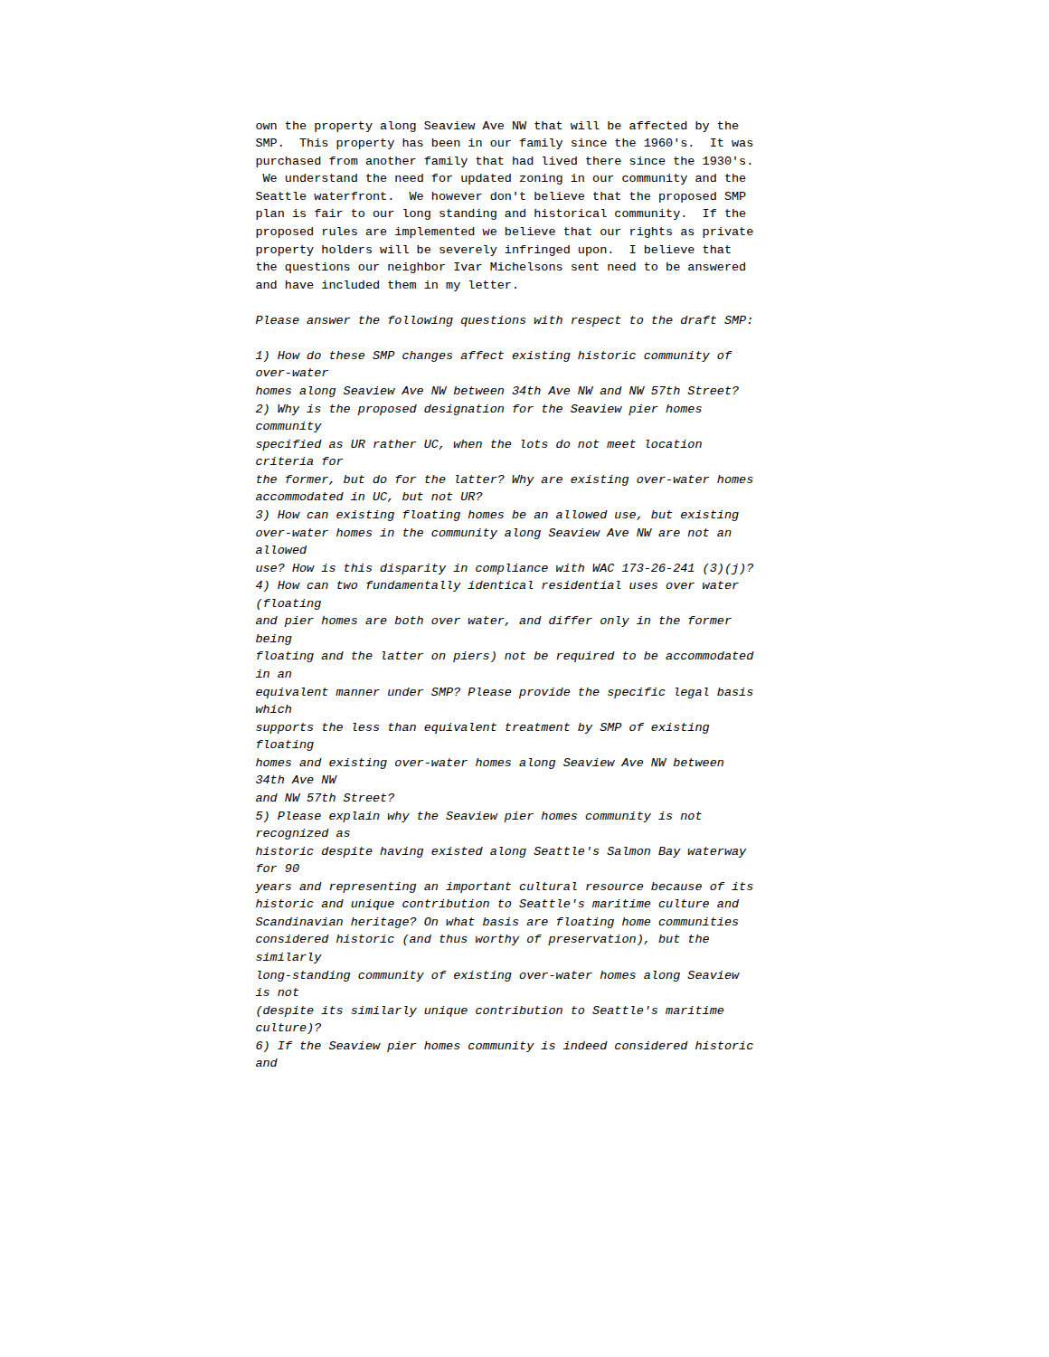own the property along Seaview Ave NW that will be affected by the SMP. This property has been in our family since the 1960's. It was purchased from another family that had lived there since the 1930's. We understand the need for updated zoning in our community and the Seattle waterfront. We however don't believe that the proposed SMP plan is fair to our long standing and historical community. If the proposed rules are implemented we believe that our rights as private property holders will be severely infringed upon. I believe that the questions our neighbor Ivar Michelsons sent need to be answered and have included them in my letter.
Please answer the following questions with respect to the draft SMP:
1) How do these SMP changes affect existing historic community of over-water homes along Seaview Ave NW between 34th Ave NW and NW 57th Street? 2) Why is the proposed designation for the Seaview pier homes community specified as UR rather UC, when the lots do not meet location criteria for the former, but do for the latter? Why are existing over-water homes accommodated in UC, but not UR? 3) How can existing floating homes be an allowed use, but existing over-water homes in the community along Seaview Ave NW are not an allowed use? How is this disparity in compliance with WAC 173-26-241 (3)(j)? 4) How can two fundamentally identical residential uses over water (floating and pier homes are both over water, and differ only in the former being floating and the latter on piers) not be required to be accommodated in an equivalent manner under SMP? Please provide the specific legal basis which supports the less than equivalent treatment by SMP of existing floating homes and existing over-water homes along Seaview Ave NW between 34th Ave NW and NW 57th Street? 5) Please explain why the Seaview pier homes community is not recognized as historic despite having existed along Seattle's Salmon Bay waterway for 90 years and representing an important cultural resource because of its historic and unique contribution to Seattle's maritime culture and Scandinavian heritage? On what basis are floating home communities considered historic (and thus worthy of preservation), but the similarly long-standing community of existing over-water homes along Seaview is not (despite its similarly unique contribution to Seattle's maritime culture)? 6) If the Seaview pier homes community is indeed considered historic and